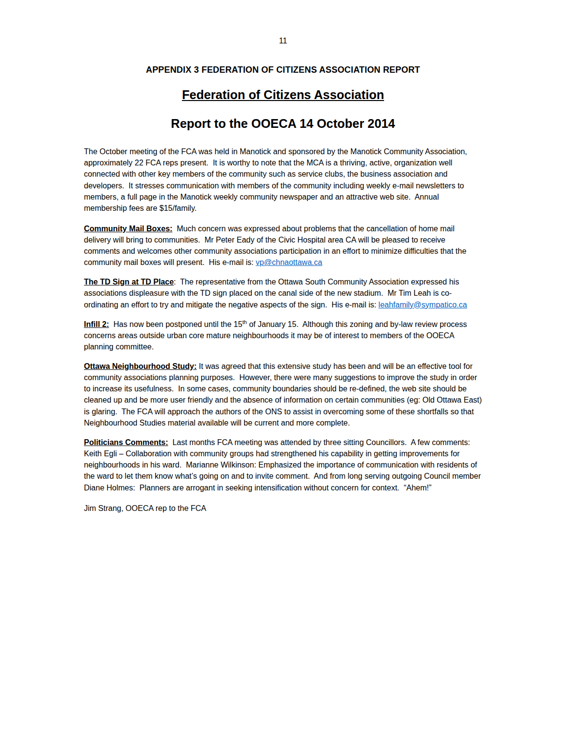11
APPENDIX 3 FEDERATION OF CITIZENS ASSOCIATION REPORT
Federation of Citizens Association
Report to the OOECA 14 October 2014
The October meeting of the FCA was held in Manotick and sponsored by the Manotick Community Association, approximately 22 FCA reps present. It is worthy to note that the MCA is a thriving, active, organization well connected with other key members of the community such as service clubs, the business association and developers. It stresses communication with members of the community including weekly e-mail newsletters to members, a full page in the Manotick weekly community newspaper and an attractive web site. Annual membership fees are $15/family.
Community Mail Boxes: Much concern was expressed about problems that the cancellation of home mail delivery will bring to communities. Mr Peter Eady of the Civic Hospital area CA will be pleased to receive comments and welcomes other community associations participation in an effort to minimize difficulties that the community mail boxes will present. His e-mail is: vp@chnaottawa.ca
The TD Sign at TD Place: The representative from the Ottawa South Community Association expressed his associations displeasure with the TD sign placed on the canal side of the new stadium. Mr Tim Leah is co-ordinating an effort to try and mitigate the negative aspects of the sign. His e-mail is: leahfamily@sympatico.ca
Infill 2: Has now been postponed until the 15th of January 15. Although this zoning and by-law review process concerns areas outside urban core mature neighbourhoods it may be of interest to members of the OOECA planning committee.
Ottawa Neighbourhood Study: It was agreed that this extensive study has been and will be an effective tool for community associations planning purposes. However, there were many suggestions to improve the study in order to increase its usefulness. In some cases, community boundaries should be re-defined, the web site should be cleaned up and be more user friendly and the absence of information on certain communities (eg: Old Ottawa East) is glaring. The FCA will approach the authors of the ONS to assist in overcoming some of these shortfalls so that Neighbourhood Studies material available will be current and more complete.
Politicians Comments: Last months FCA meeting was attended by three sitting Councillors. A few comments: Keith Egli – Collaboration with community groups had strengthened his capability in getting improvements for neighbourhoods in his ward. Marianne Wilkinson: Emphasized the importance of communication with residents of the ward to let them know what’s going on and to invite comment. And from long serving outgoing Council member Diane Holmes: Planners are arrogant in seeking intensification without concern for context. “Ahem!”
Jim Strang, OOECA rep to the FCA